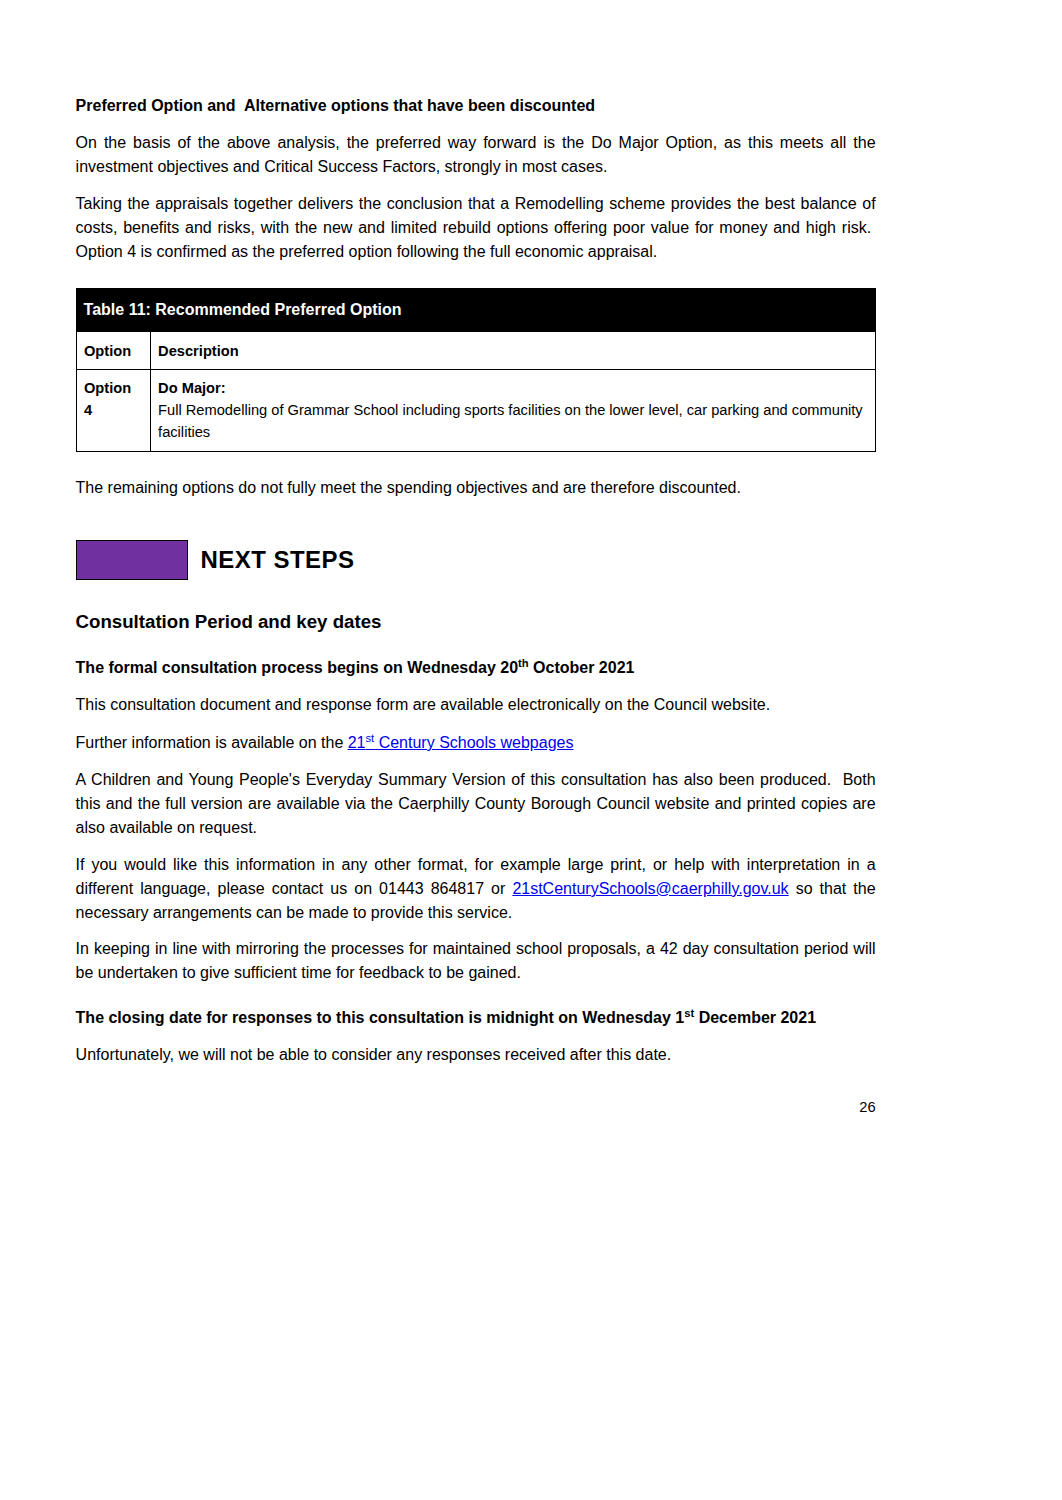Preferred Option and Alternative options that have been discounted
On the basis of the above analysis, the preferred way forward is the Do Major Option, as this meets all the investment objectives and Critical Success Factors, strongly in most cases.
Taking the appraisals together delivers the conclusion that a Remodelling scheme provides the best balance of costs, benefits and risks, with the new and limited rebuild options offering poor value for money and high risk. Option 4 is confirmed as the preferred option following the full economic appraisal.
Table 11: Recommended Preferred Option
| Option | Description |
| --- | --- |
| Option 4 | Do Major: Full Remodelling of Grammar School including sports facilities on the lower level, car parking and community facilities |
The remaining options do not fully meet the spending objectives and are therefore discounted.
NEXT STEPS
Consultation Period and key dates
The formal consultation process begins on Wednesday 20th October 2021
This consultation document and response form are available electronically on the Council website.
Further information is available on the 21st Century Schools webpages
A Children and Young People's Everyday Summary Version of this consultation has also been produced. Both this and the full version are available via the Caerphilly County Borough Council website and printed copies are also available on request.
If you would like this information in any other format, for example large print, or help with interpretation in a different language, please contact us on 01443 864817 or 21stCenturySchools@caerphilly.gov.uk so that the necessary arrangements can be made to provide this service.
In keeping in line with mirroring the processes for maintained school proposals, a 42 day consultation period will be undertaken to give sufficient time for feedback to be gained.
The closing date for responses to this consultation is midnight on Wednesday 1st December 2021
Unfortunately, we will not be able to consider any responses received after this date.
26